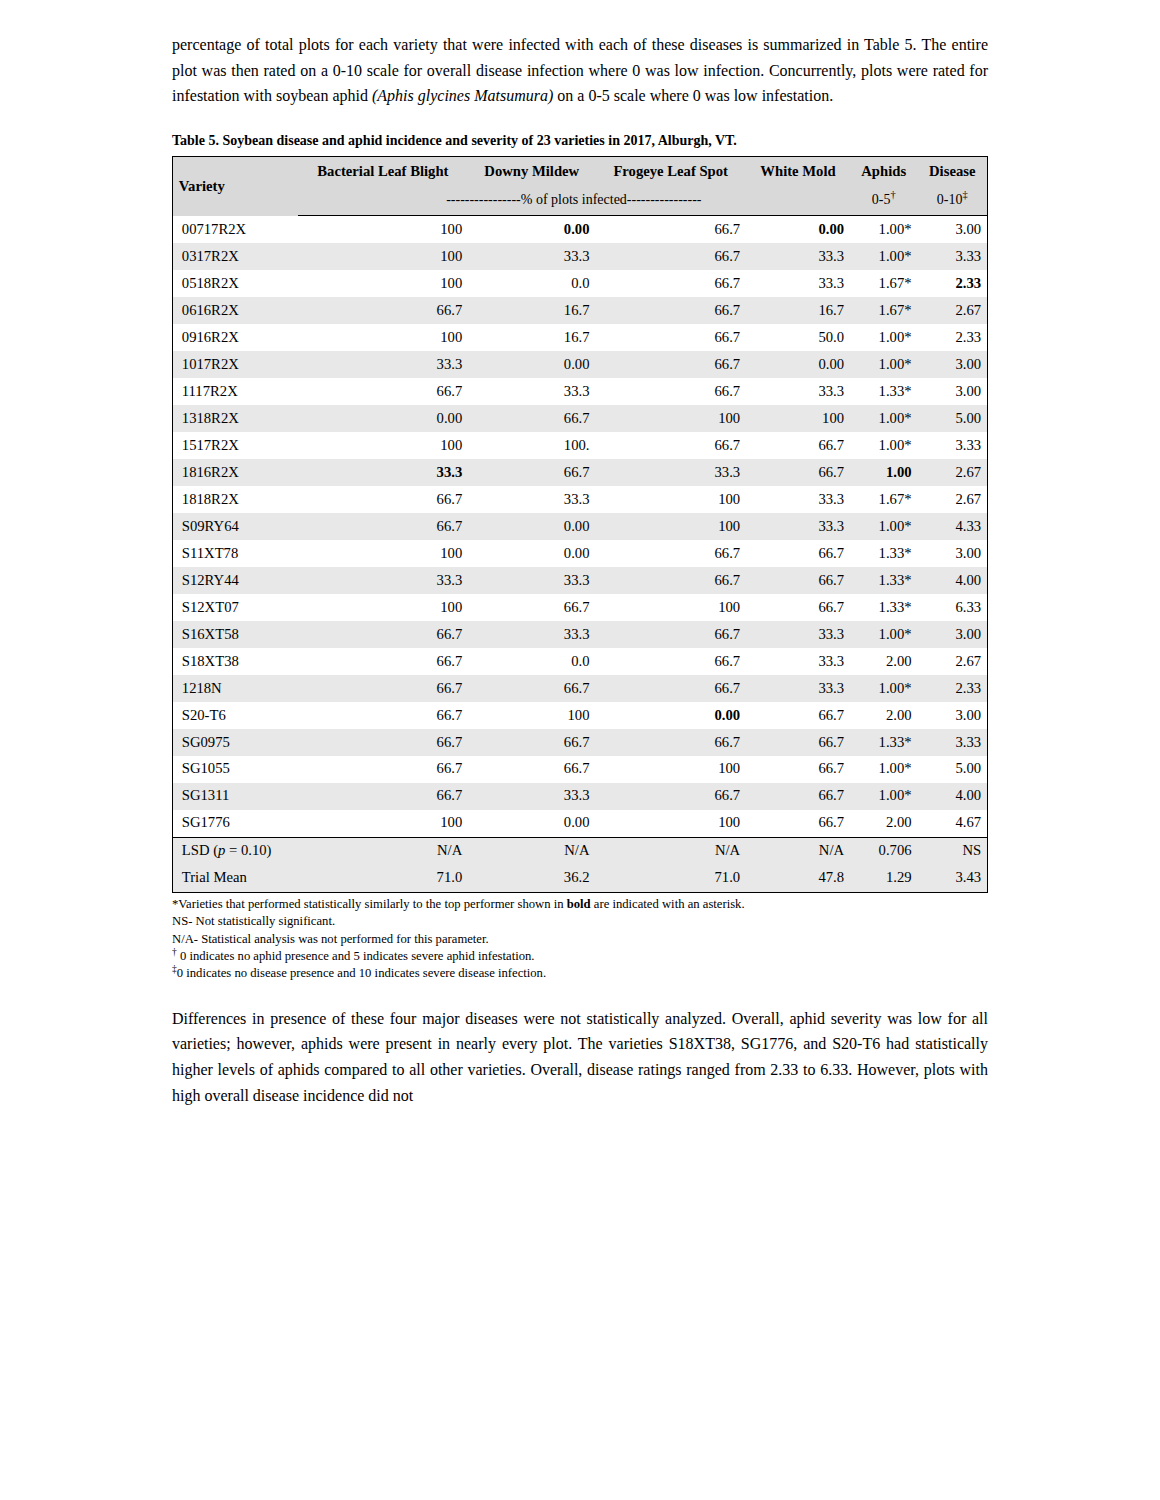percentage of total plots for each variety that were infected with each of these diseases is summarized in Table 5. The entire plot was then rated on a 0-10 scale for overall disease infection where 0 was low infection. Concurrently, plots were rated for infestation with soybean aphid (Aphis glycines Matsumura) on a 0-5 scale where 0 was low infestation.
Table 5. Soybean disease and aphid incidence and severity of 23 varieties in 2017, Alburgh, VT.
| Variety | Bacterial Leaf Blight | Downy Mildew | Frogeye Leaf Spot | White Mold | Aphids | Disease |
| --- | --- | --- | --- | --- | --- | --- |
| ----------------% of plots infected---------------- | 0-5 † | 0-10 ‡ |
| 00717R2X | 100 | 0.00 | 66.7 | 0.00 | 1.00* | 3.00 |
| 0317R2X | 100 | 33.3 | 66.7 | 33.3 | 1.00* | 3.33 |
| 0518R2X | 100 | 0.0 | 66.7 | 33.3 | 1.67* | 2.33 |
| 0616R2X | 66.7 | 16.7 | 66.7 | 16.7 | 1.67* | 2.67 |
| 0916R2X | 100 | 16.7 | 66.7 | 50.0 | 1.00* | 2.33 |
| 1017R2X | 33.3 | 0.00 | 66.7 | 0.00 | 1.00* | 3.00 |
| 1117R2X | 66.7 | 33.3 | 66.7 | 33.3 | 1.33* | 3.00 |
| 1318R2X | 0.00 | 66.7 | 100 | 100 | 1.00* | 5.00 |
| 1517R2X | 100 | 100. | 66.7 | 66.7 | 1.00* | 3.33 |
| 1816R2X | 33.3 | 66.7 | 33.3 | 66.7 | 1.00 | 2.67 |
| 1818R2X | 66.7 | 33.3 | 100 | 33.3 | 1.67* | 2.67 |
| S09RY64 | 66.7 | 0.00 | 100 | 33.3 | 1.00* | 4.33 |
| S11XT78 | 100 | 0.00 | 66.7 | 66.7 | 1.33* | 3.00 |
| S12RY44 | 33.3 | 33.3 | 66.7 | 66.7 | 1.33* | 4.00 |
| S12XT07 | 100 | 66.7 | 100 | 66.7 | 1.33* | 6.33 |
| S16XT58 | 66.7 | 33.3 | 66.7 | 33.3 | 1.00* | 3.00 |
| S18XT38 | 66.7 | 0.0 | 66.7 | 33.3 | 2.00 | 2.67 |
| 1218N | 66.7 | 66.7 | 66.7 | 33.3 | 1.00* | 2.33 |
| S20-T6 | 66.7 | 100 | 0.00 | 66.7 | 2.00 | 3.00 |
| SG0975 | 66.7 | 66.7 | 66.7 | 66.7 | 1.33* | 3.33 |
| SG1055 | 66.7 | 66.7 | 100 | 66.7 | 1.00* | 5.00 |
| SG1311 | 66.7 | 33.3 | 66.7 | 66.7 | 1.00* | 4.00 |
| SG1776 | 100 | 0.00 | 100 | 66.7 | 2.00 | 4.67 |
| LSD ( p = 0.10) | N/A | N/A | N/A | N/A | 0.706 | NS |
| Trial Mean | 71.0 | 36.2 | 71.0 | 47.8 | 1.29 | 3.43 |
*Varieties that performed statistically similarly to the top performer shown in bold are indicated with an asterisk.
NS- Not statistically significant.
N/A- Statistical analysis was not performed for this parameter.
† 0 indicates no aphid presence and 5 indicates severe aphid infestation.
‡0 indicates no disease presence and 10 indicates severe disease infection.
Differences in presence of these four major diseases were not statistically analyzed. Overall, aphid severity was low for all varieties; however, aphids were present in nearly every plot. The varieties S18XT38, SG1776, and S20-T6 had statistically higher levels of aphids compared to all other varieties. Overall, disease ratings ranged from 2.33 to 6.33. However, plots with high overall disease incidence did not